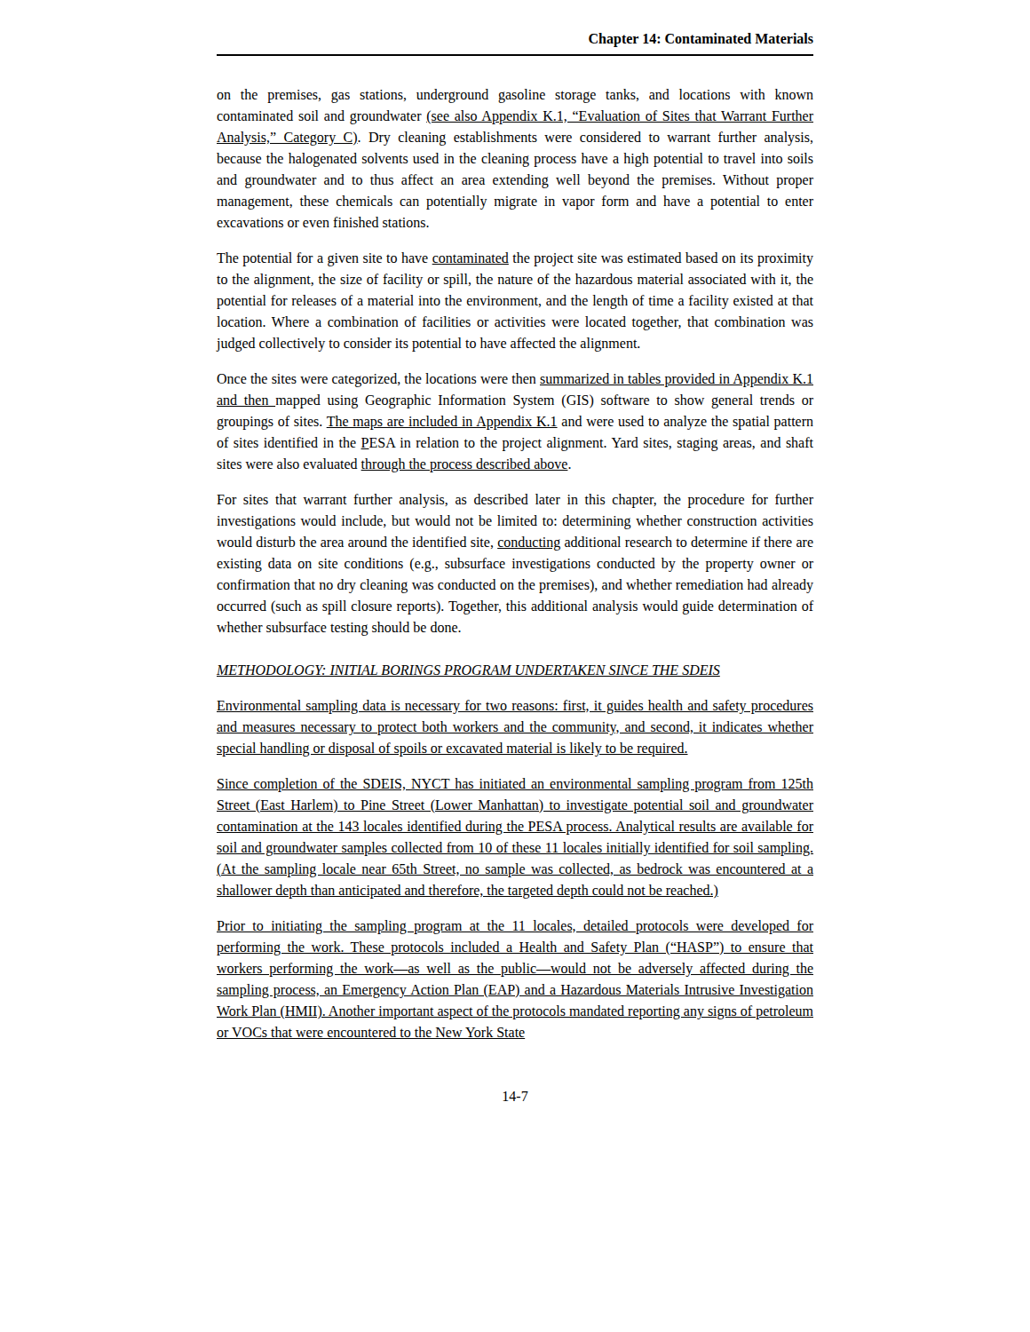Chapter 14: Contaminated Materials
on the premises, gas stations, underground gasoline storage tanks, and locations with known contaminated soil and groundwater (see also Appendix K.1, “Evaluation of Sites that Warrant Further Analysis,” Category C). Dry cleaning establishments were considered to warrant further analysis, because the halogenated solvents used in the cleaning process have a high potential to travel into soils and groundwater and to thus affect an area extending well beyond the premises. Without proper management, these chemicals can potentially migrate in vapor form and have a potential to enter excavations or even finished stations.
The potential for a given site to have contaminated the project site was estimated based on its proximity to the alignment, the size of facility or spill, the nature of the hazardous material associated with it, the potential for releases of a material into the environment, and the length of time a facility existed at that location. Where a combination of facilities or activities were located together, that combination was judged collectively to consider its potential to have affected the alignment.
Once the sites were categorized, the locations were then summarized in tables provided in Appendix K.1 and then mapped using Geographic Information System (GIS) software to show general trends or groupings of sites. The maps are included in Appendix K.1 and were used to analyze the spatial pattern of sites identified in the PESA in relation to the project alignment. Yard sites, staging areas, and shaft sites were also evaluated through the process described above.
For sites that warrant further analysis, as described later in this chapter, the procedure for further investigations would include, but would not be limited to: determining whether construction activities would disturb the area around the identified site, conducting additional research to determine if there are existing data on site conditions (e.g., subsurface investigations conducted by the property owner or confirmation that no dry cleaning was conducted on the premises), and whether remediation had already occurred (such as spill closure reports). Together, this additional analysis would guide determination of whether subsurface testing should be done.
METHODOLOGY: INITIAL BORINGS PROGRAM UNDERTAKEN SINCE THE SDEIS
Environmental sampling data is necessary for two reasons: first, it guides health and safety procedures and measures necessary to protect both workers and the community, and second, it indicates whether special handling or disposal of spoils or excavated material is likely to be required.
Since completion of the SDEIS, NYCT has initiated an environmental sampling program from 125th Street (East Harlem) to Pine Street (Lower Manhattan) to investigate potential soil and groundwater contamination at the 143 locales identified during the PESA process. Analytical results are available for soil and groundwater samples collected from 10 of these 11 locales initially identified for soil sampling. (At the sampling locale near 65th Street, no sample was collected, as bedrock was encountered at a shallower depth than anticipated and therefore, the targeted depth could not be reached.)
Prior to initiating the sampling program at the 11 locales, detailed protocols were developed for performing the work. These protocols included a Health and Safety Plan (“HASP”) to ensure that workers performing the work—as well as the public—would not be adversely affected during the sampling process, an Emergency Action Plan (EAP) and a Hazardous Materials Intrusive Investigation Work Plan (HMII). Another important aspect of the protocols mandated reporting any signs of petroleum or VOCs that were encountered to the New York State
14-7